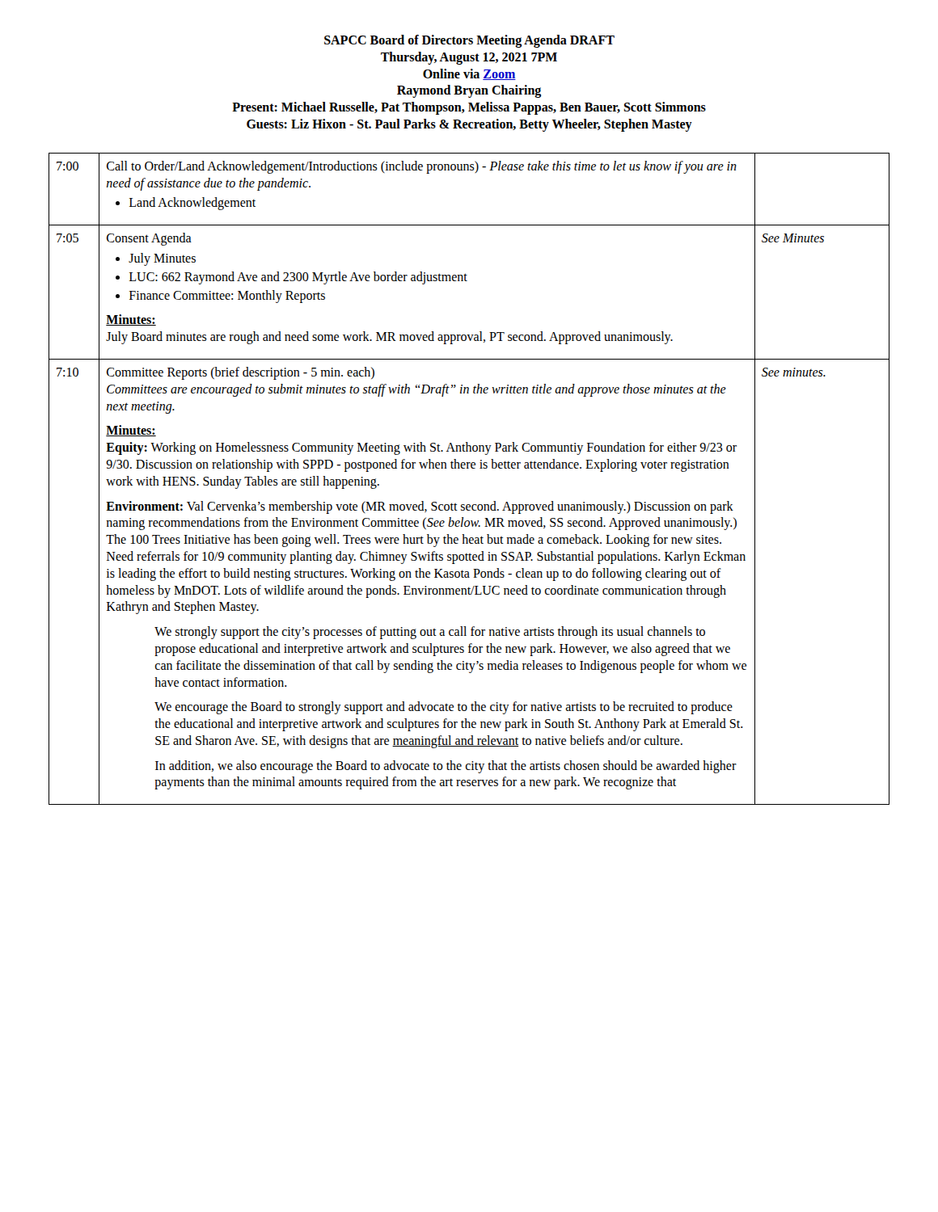SAPCC Board of Directors Meeting Agenda DRAFT
Thursday, August 12, 2021 7PM
Online via Zoom
Raymond Bryan Chairing
Present: Michael Russelle, Pat Thompson, Melissa Pappas, Ben Bauer, Scott Simmons
Guests: Liz Hixon - St. Paul Parks & Recreation, Betty Wheeler, Stephen Mastey
| 7:00 | Call to Order/Land Acknowledgement/Introductions (include pronouns) - Please take this time to let us know if you are in need of assistance due to the pandemic . Land Acknowledgement | |
| 7:05 | Consent Agenda July Minutes LUC: 662 Raymond Ave and 2300 Myrtle Ave border adjustment Finance Committee: Monthly Reports Minutes: July Board minutes are rough and need some work. MR moved approval, PT second. Approved unanimously. | See Minutes |
| 7:10 | Committee Reports (brief description - 5 min. each) Committees are encouraged to submit minutes to staff with “Draft” in the written title and approve those minutes at the next meeting. Minutes: Equity: Working on Homelessness Community Meeting with St. Anthony Park Communtiy Foundation for either 9/23 or 9/30. Discussion on relationship with SPPD - postponed for when there is better attendance. Exploring voter registration work with HENS. Sunday Tables are still happening. Environment: Val Cervenka’s membership vote (MR moved, Scott second. Approved unanimously.) Discussion on park naming recommendations from the Environment Committee ( See below. MR moved, SS second. Approved unanimously.) The 100 Trees Initiative has been going well. Trees were hurt by the heat but made a comeback. Looking for new sites. Need referrals for 10/9 community planting day. Chimney Swifts spotted in SSAP. Substantial populations. Karlyn Eckman is leading the effort to build nesting structures. Working on the Kasota Ponds - clean up to do following clearing out of homeless by MnDOT. Lots of wildlife around the ponds. Environment/LUC need to coordinate communication through Kathryn and Stephen Mastey. We strongly support the city’s processes of putting out a call for native artists through its usual channels to propose educational and interpretive artwork and sculptures for the new park. However, we also agreed that we can facilitate the dissemination of that call by sending the city’s media releases to Indigenous people for whom we have contact information. We encourage the Board to strongly support and advocate to the city for native artists to be recruited to produce the educational and interpretive artwork and sculptures for the new park in South St. Anthony Park at Emerald St. SE and Sharon Ave. SE, with designs that are meaningful and relevant to native beliefs and/or culture. In addition, we also encourage the Board to advocate to the city that the artists chosen should be awarded higher payments than the minimal amounts required from the art reserves for a new park. We recognize that | See minutes. |